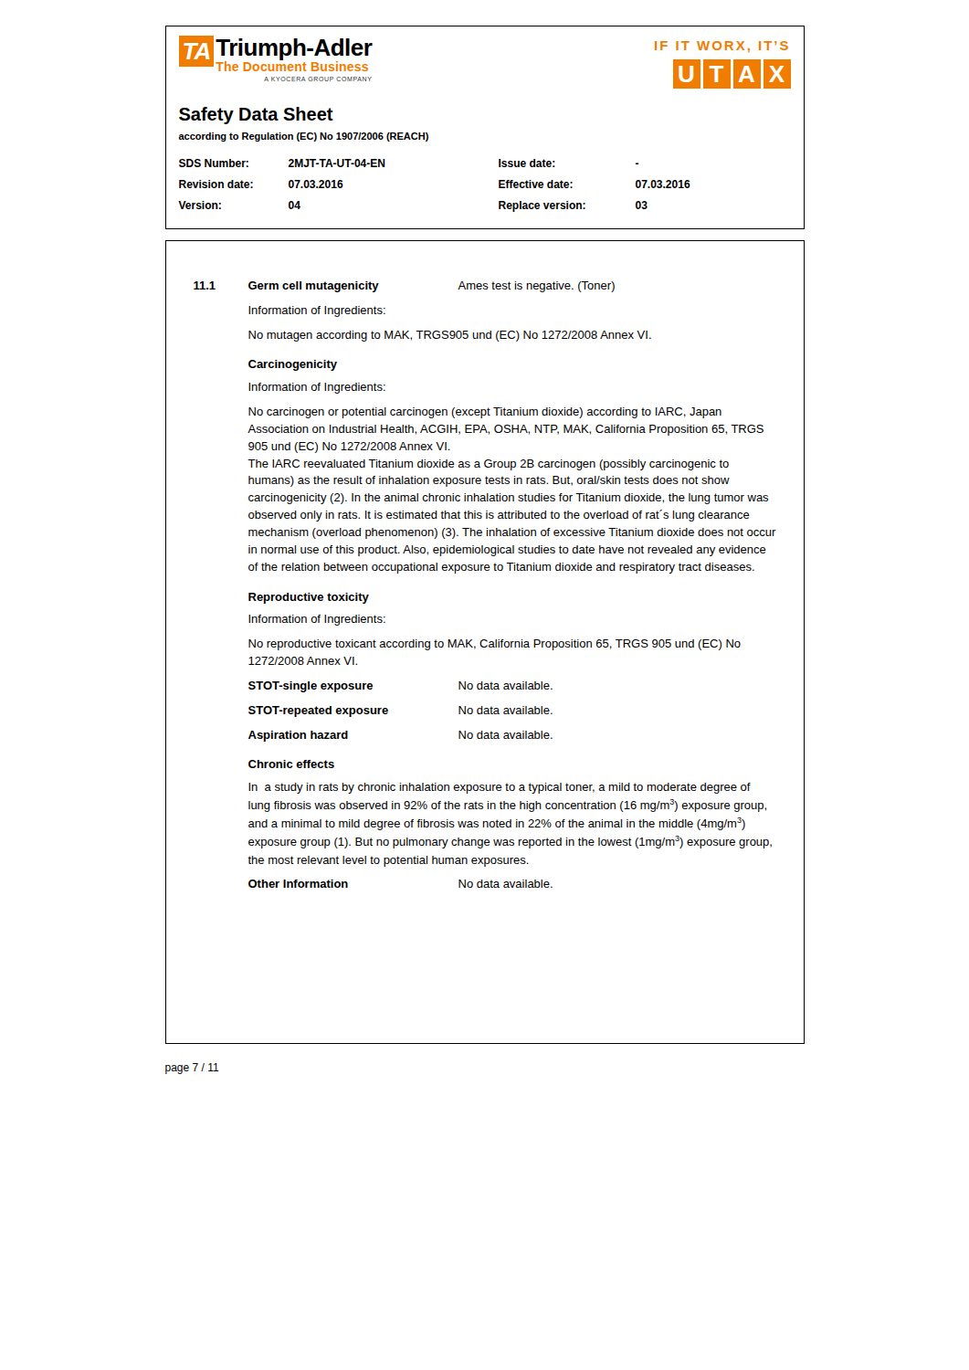TA
Triumph-Adler
The Document Business
A KYOCERA GROUP COMPANY
IF IT WORX, IT’S
UTAX
Safety Data Sheet
according to Regulation (EC) No 1907/2006 (REACH)
| SDS Number: | 2MJT-TA-UT-04-EN | Issue date: | - |
| Revision date: | 07.03.2016 | Effective date: | 07.03.2016 |
| Version: | 04 | Replace version: | 03 |
11.1
Germ cell mutagenicity
Ames test is negative. (Toner)
Information of Ingredients:
No mutagen according to MAK, TRGS905 und (EC) No 1272/2008 Annex VI.
Carcinogenicity
Information of Ingredients:
No carcinogen or potential carcinogen (except Titanium dioxide) according to IARC, Japan Association on Industrial Health, ACGIH, EPA, OSHA, NTP, MAK, California Proposition 65, TRGS 905 und (EC) No 1272/2008 Annex VI.
The IARC reevaluated Titanium dioxide as a Group 2B carcinogen (possibly carcinogenic to humans) as the result of inhalation exposure tests in rats. But, oral/skin tests does not show carcinogenicity (2). In the animal chronic inhalation studies for Titanium dioxide, the lung tumor was observed only in rats. It is estimated that this is attributed to the overload of rat´s lung clearance mechanism (overload phenomenon) (3). The inhalation of excessive Titanium dioxide does not occur in normal use of this product. Also, epidemiological studies to date have not revealed any evidence of the relation between occupational exposure to Titanium dioxide and respiratory tract diseases.
Reproductive toxicity
Information of Ingredients:
No reproductive toxicant according to MAK, California Proposition 65, TRGS 905 und (EC) No 1272/2008 Annex VI.
STOT-single exposure
No data available.
STOT-repeated exposure
No data available.
Aspiration hazard
No data available.
Chronic effects
In a study in rats by chronic inhalation exposure to a typical toner, a mild to moderate degree of lung fibrosis was observed in 92% of the rats in the high concentration (16 mg/m3) exposure group, and a minimal to mild degree of fibrosis was noted in 22% of the animal in the middle (4mg/m3) exposure group (1). But no pulmonary change was reported in the lowest (1mg/m3) exposure group, the most relevant level to potential human exposures.
Other Information
No data available.
page 7 / 11